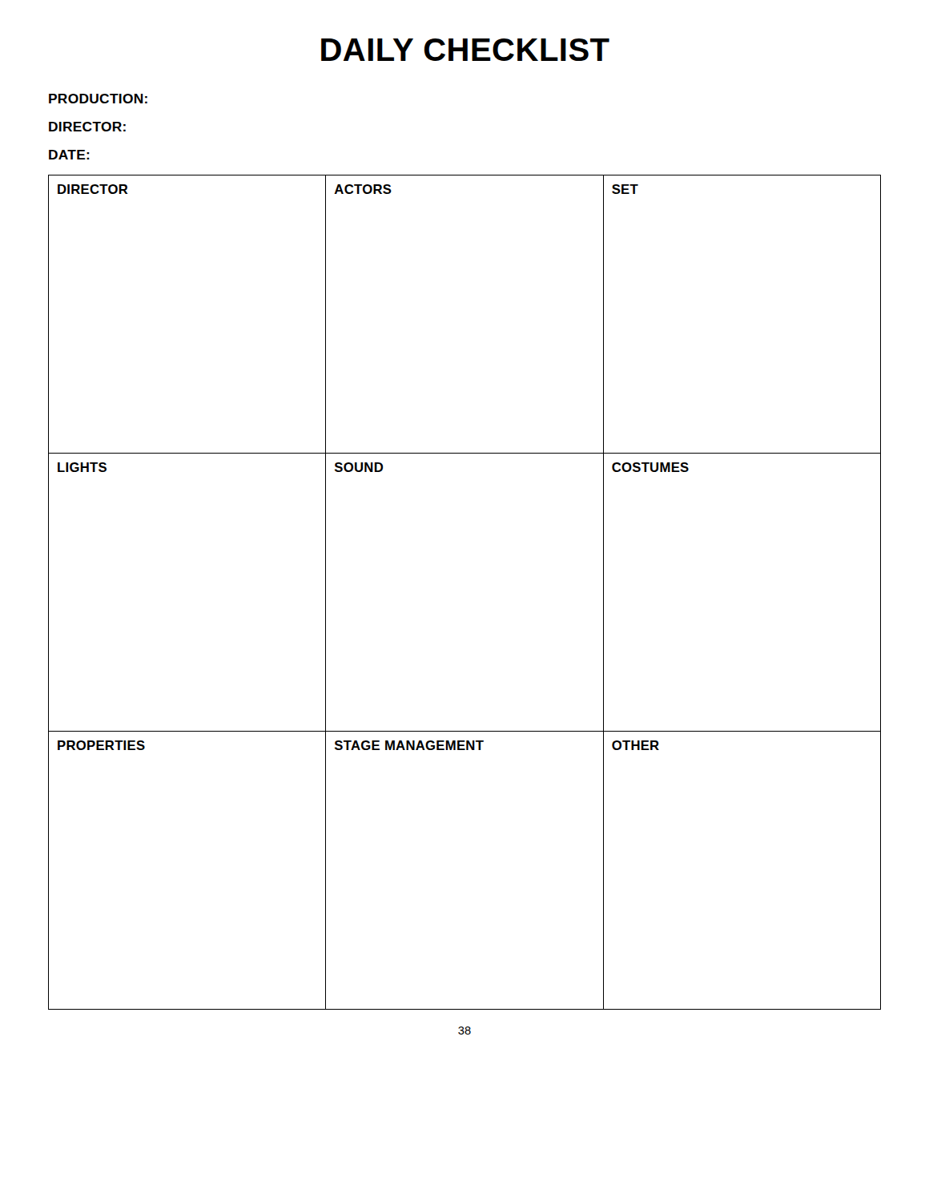DAILY CHECKLIST
PRODUCTION:
DIRECTOR:
DATE:
| DIRECTOR | ACTORS | SET |
| LIGHTS | SOUND | COSTUMES |
| PROPERTIES | STAGE MANAGEMENT | OTHER |
38